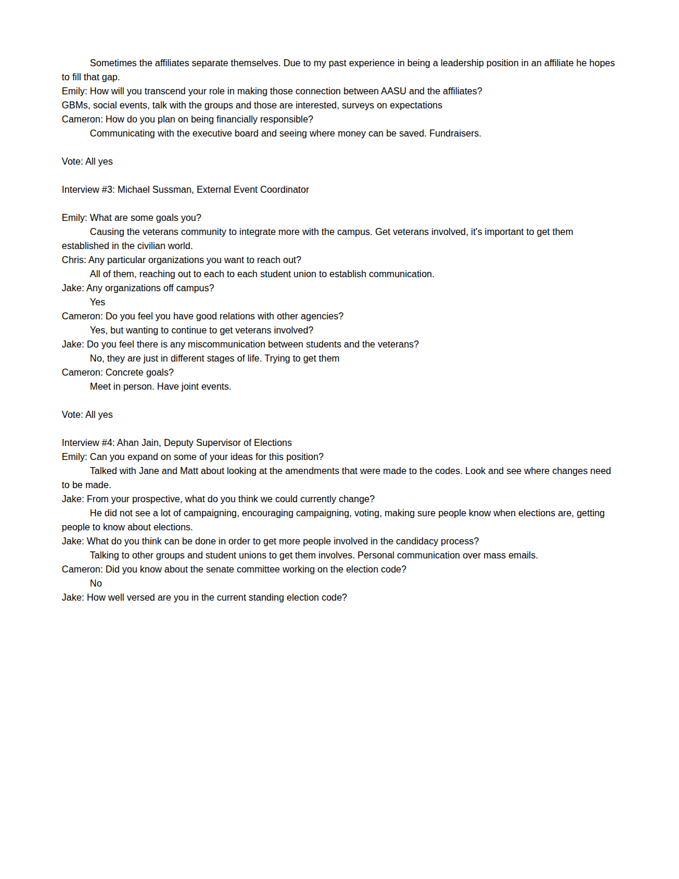Sometimes the affiliates separate themselves. Due to my past experience in being a leadership position in an affiliate he hopes to fill that gap.
Emily: How will you transcend your role in making those connection between AASU and the affiliates?
GBMs, social events, talk with the groups and those are interested, surveys on expectations
Cameron: How do you plan on being financially responsible?
Communicating with the executive board and seeing where money can be saved. Fundraisers.
Vote: All yes
Interview #3: Michael Sussman, External Event Coordinator
Emily: What are some goals you?
Causing the veterans community to integrate more with the campus. Get veterans involved, it's important to get them established in the civilian world.
Chris: Any particular organizations you want to reach out?
All of them, reaching out to each to each student union to establish communication.
Jake: Any organizations off campus?
Yes
Cameron: Do you feel you have good relations with other agencies?
Yes, but wanting to continue to get veterans involved?
Jake: Do you feel there is any miscommunication between students and the veterans?
No, they are just in different stages of life. Trying to get them
Cameron: Concrete goals?
Meet in person. Have joint events.
Vote: All yes
Interview #4: Ahan Jain, Deputy Supervisor of Elections
Emily: Can you expand on some of your ideas for this position?
Talked with Jane and Matt about looking at the amendments that were made to the codes. Look and see where changes need to be made.
Jake: From your prospective, what do you think we could currently change?
He did not see a lot of campaigning, encouraging campaigning, voting, making sure people know when elections are, getting people to know about elections.
Jake: What do you think can be done in order to get more people involved in the candidacy process?
Talking to other groups and student unions to get them involves. Personal communication over mass emails.
Cameron: Did you know about the senate committee working on the election code?
No
Jake: How well versed are you in the current standing election code?